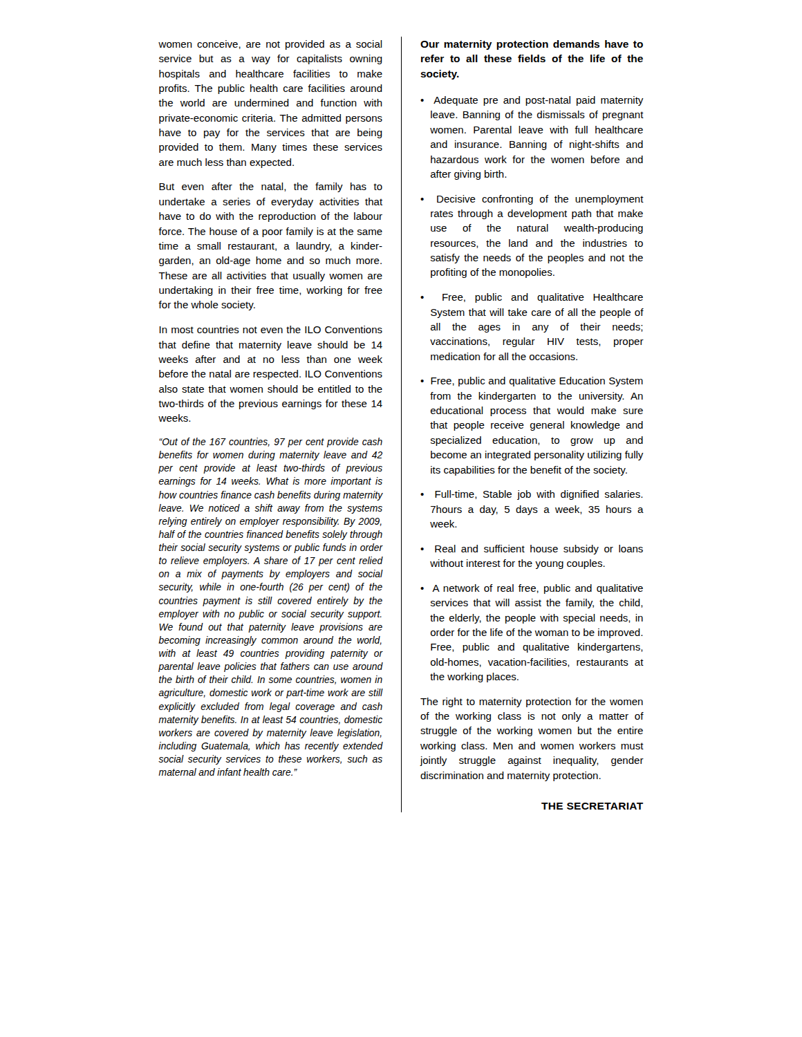women conceive, are not provided as a social service but as a way for capitalists owning hospitals and healthcare facilities to make profits. The public health care facilities around the world are undermined and function with private-economic criteria. The admitted persons have to pay for the services that are being provided to them. Many times these services are much less than expected.
But even after the natal, the family has to undertake a series of everyday activities that have to do with the reproduction of the labour force. The house of a poor family is at the same time a small restaurant, a laundry, a kinder-garden, an old-age home and so much more. These are all activities that usually women are undertaking in their free time, working for free for the whole society.
In most countries not even the ILO Conventions that define that maternity leave should be 14 weeks after and at no less than one week before the natal are respected. ILO Conventions also state that women should be entitled to the two-thirds of the previous earnings for these 14 weeks.
“Out of the 167 countries, 97 per cent provide cash benefits for women during maternity leave and 42 per cent provide at least two-thirds of previous earnings for 14 weeks. What is more important is how countries finance cash benefits during maternity leave. We noticed a shift away from the systems relying entirely on employer responsibility. By 2009, half of the countries financed benefits solely through their social security systems or public funds in order to relieve employers. A share of 17 per cent relied on a mix of payments by employers and social security, while in one-fourth (26 per cent) of the countries payment is still covered entirely by the employer with no public or social security support. We found out that paternity leave provisions are becoming increasingly common around the world, with at least 49 countries providing paternity or parental leave policies that fathers can use around the birth of their child. In some countries, women in agriculture, domestic work or part-time work are still explicitly excluded from legal coverage and cash maternity benefits. In at least 54 countries, domestic workers are covered by maternity leave legislation, including Guatemala, which has recently extended social security services to these workers, such as maternal and infant health care.”
Our maternity protection demands have to refer to all these fields of the life of the society.
Adequate pre and post-natal paid maternity leave. Banning of the dismissals of pregnant women. Parental leave with full healthcare and insurance. Banning of night-shifts and hazardous work for the women before and after giving birth.
Decisive confronting of the unemployment rates through a development path that make use of the natural wealth-producing resources, the land and the industries to satisfy the needs of the peoples and not the profiting of the monopolies.
Free, public and qualitative Healthcare System that will take care of all the people of all the ages in any of their needs; vaccinations, regular HIV tests, proper medication for all the occasions.
Free, public and qualitative Education System from the kindergarten to the university. An educational process that would make sure that people receive general knowledge and specialized education, to grow up and become an integrated personality utilizing fully its capabilities for the benefit of the society.
Full-time, Stable job with dignified salaries. 7hours a day, 5 days a week, 35 hours a week.
Real and sufficient house subsidy or loans without interest for the young couples.
A network of real free, public and qualitative services that will assist the family, the child, the elderly, the people with special needs, in order for the life of the woman to be improved. Free, public and qualitative kindergartens, old-homes, vacation-facilities, restaurants at the working places.
The right to maternity protection for the women of the working class is not only a matter of struggle of the working women but the entire working class. Men and women workers must jointly struggle against inequality, gender discrimination and maternity protection.
THE SECRETARIAT